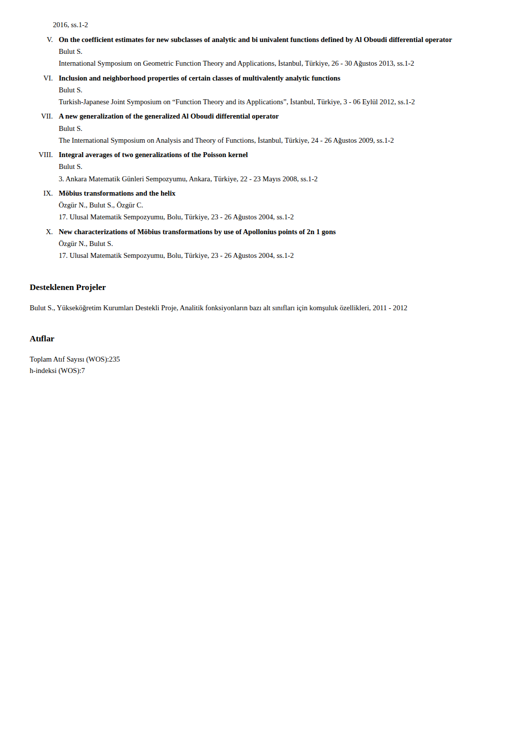2016, ss.1-2
V.
On the coefficient estimates for new subclasses of analytic and bi univalent functions defined by Al Oboudi differential operator
Bulut S.
International Symposium on Geometric Function Theory and Applications, İstanbul, Türkiye, 26 - 30 Ağustos 2013, ss.1-2
VI.
Inclusion and neighborhood properties of certain classes of multivalently analytic functions
Bulut S.
Turkish-Japanese Joint Symposium on “Function Theory and its Applications”, İstanbul, Türkiye, 3 - 06 Eylül 2012, ss.1-2
VII.
A new generalization of the generalized Al Oboudi differential operator
Bulut S.
The International Symposium on Analysis and Theory of Functions, İstanbul, Türkiye, 24 - 26 Ağustos 2009, ss.1-2
VIII.
Integral averages of two generalizations of the Poisson kernel
Bulut S.
3. Ankara Matematik Günleri Sempozyumu, Ankara, Türkiye, 22 - 23 Mayıs 2008, ss.1-2
IX.
Möbius transformations and the helix
Özgür N., Bulut S., Özgür C.
17. Ulusal Matematik Sempozyumu, Bolu, Türkiye, 23 - 26 Ağustos 2004, ss.1-2
X.
New characterizations of Möbius transformations by use of Apollonius points of 2n 1 gons
Özgür N., Bulut S.
17. Ulusal Matematik Sempozyumu, Bolu, Türkiye, 23 - 26 Ağustos 2004, ss.1-2
Desteklenen Projeler
Bulut S., Yükseköğretim Kurumları Destekli Proje, Analitik fonksiyonların bazı alt sınıfları için komşuluk özellikleri, 2011 - 2012
Atıflar
Toplam Atıf Sayısı (WOS):235
h-indeksi (WOS):7